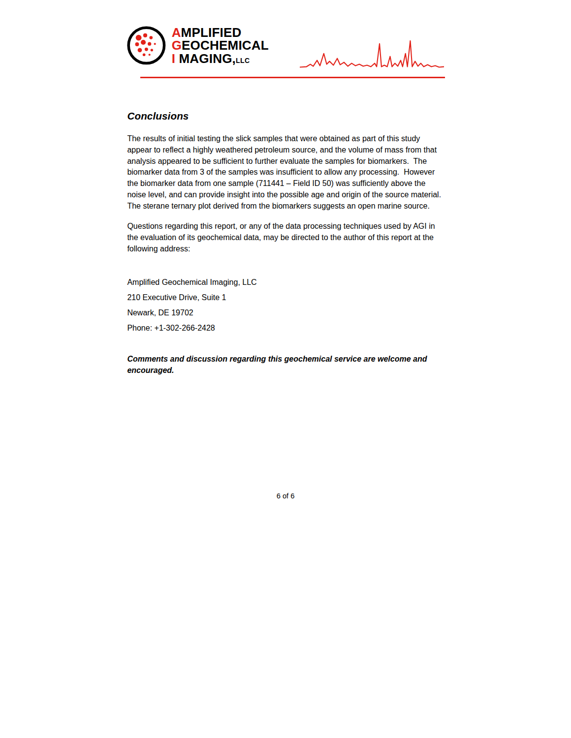AMPLIFIED
GEOCHEMICAL
I MAGING, LLC
Conclusions
The results of initial testing the slick samples that were obtained as part of this study appear to reflect a highly weathered petroleum source, and the volume of mass from that analysis appeared to be sufficient to further evaluate the samples for biomarkers. The biomarker data from 3 of the samples was insufficient to allow any processing. However the biomarker data from one sample (711441 – Field ID 50) was sufficiently above the noise level, and can provide insight into the possible age and origin of the source material. The sterane ternary plot derived from the biomarkers suggests an open marine source.
Questions regarding this report, or any of the data processing techniques used by AGI in the evaluation of its geochemical data, may be directed to the author of this report at the following address:
Amplified Geochemical Imaging, LLC
210 Executive Drive, Suite 1
Newark, DE 19702
Phone: +1-302-266-2428
Comments and discussion regarding this geochemical service are welcome and encouraged.
6 of 6